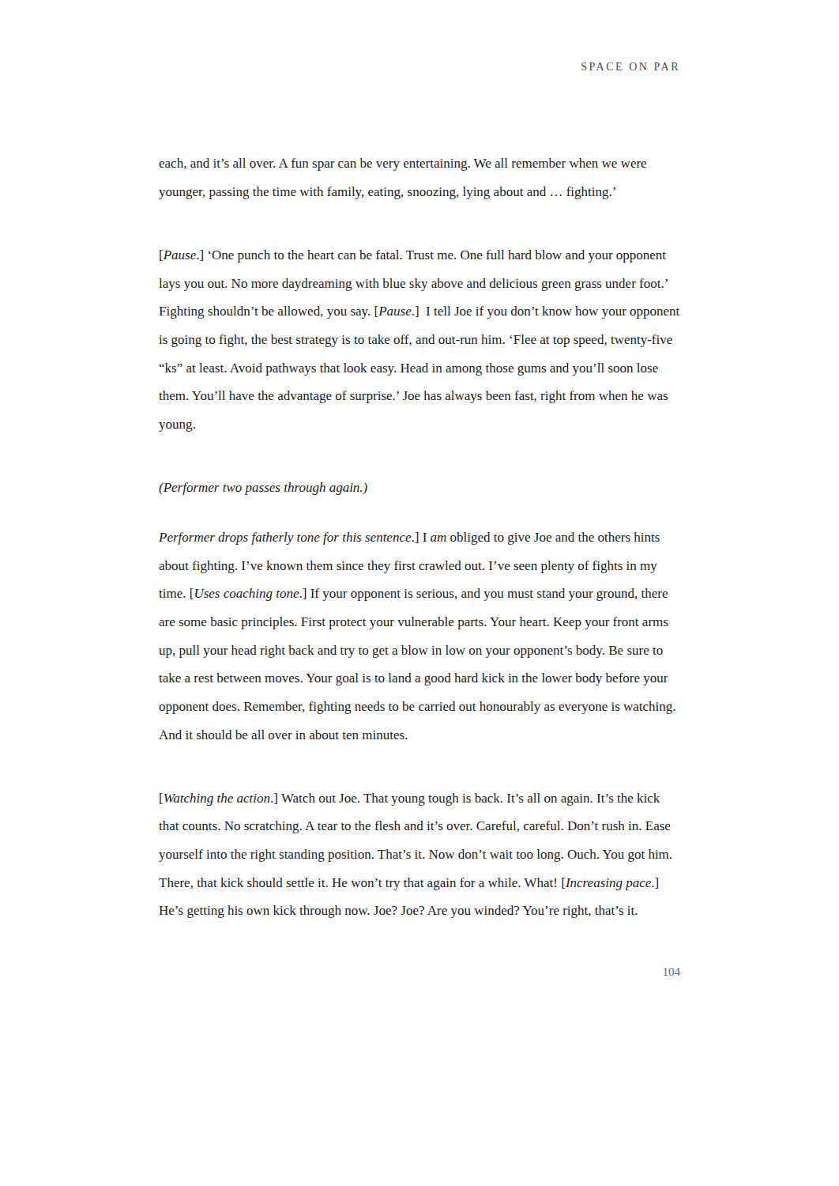Space on Par
each, and it’s all over. A fun spar can be very entertaining. We all remember when we were younger, passing the time with family, eating, snoozing, lying about and … fighting.’
[Pause.] ‘One punch to the heart can be fatal. Trust me. One full hard blow and your opponent lays you out. No more daydreaming with blue sky above and delicious green grass under foot.’ Fighting shouldn’t be allowed, you say. [Pause.] I tell Joe if you don’t know how your opponent is going to fight, the best strategy is to take off, and out-run him. ‘Flee at top speed, twenty-five “ks” at least. Avoid pathways that look easy. Head in among those gums and you’ll soon lose them. You’ll have the advantage of surprise.’ Joe has always been fast, right from when he was young.
(Performer two passes through again.)
Performer drops fatherly tone for this sentence.] I am obliged to give Joe and the others hints about fighting. I’ve known them since they first crawled out. I’ve seen plenty of fights in my time. [Uses coaching tone.] If your opponent is serious, and you must stand your ground, there are some basic principles. First protect your vulnerable parts. Your heart. Keep your front arms up, pull your head right back and try to get a blow in low on your opponent’s body. Be sure to take a rest between moves. Your goal is to land a good hard kick in the lower body before your opponent does. Remember, fighting needs to be carried out honourably as everyone is watching. And it should be all over in about ten minutes.
[Watching the action.] Watch out Joe. That young tough is back. It’s all on again. It’s the kick that counts. No scratching. A tear to the flesh and it’s over. Careful, careful. Don’t rush in. Ease yourself into the right standing position. That’s it. Now don’t wait too long. Ouch. You got him. There, that kick should settle it. He won’t try that again for a while. What! [Increasing pace.] He’s getting his own kick through now. Joe? Joe? Are you winded? You’re right, that’s it.
104